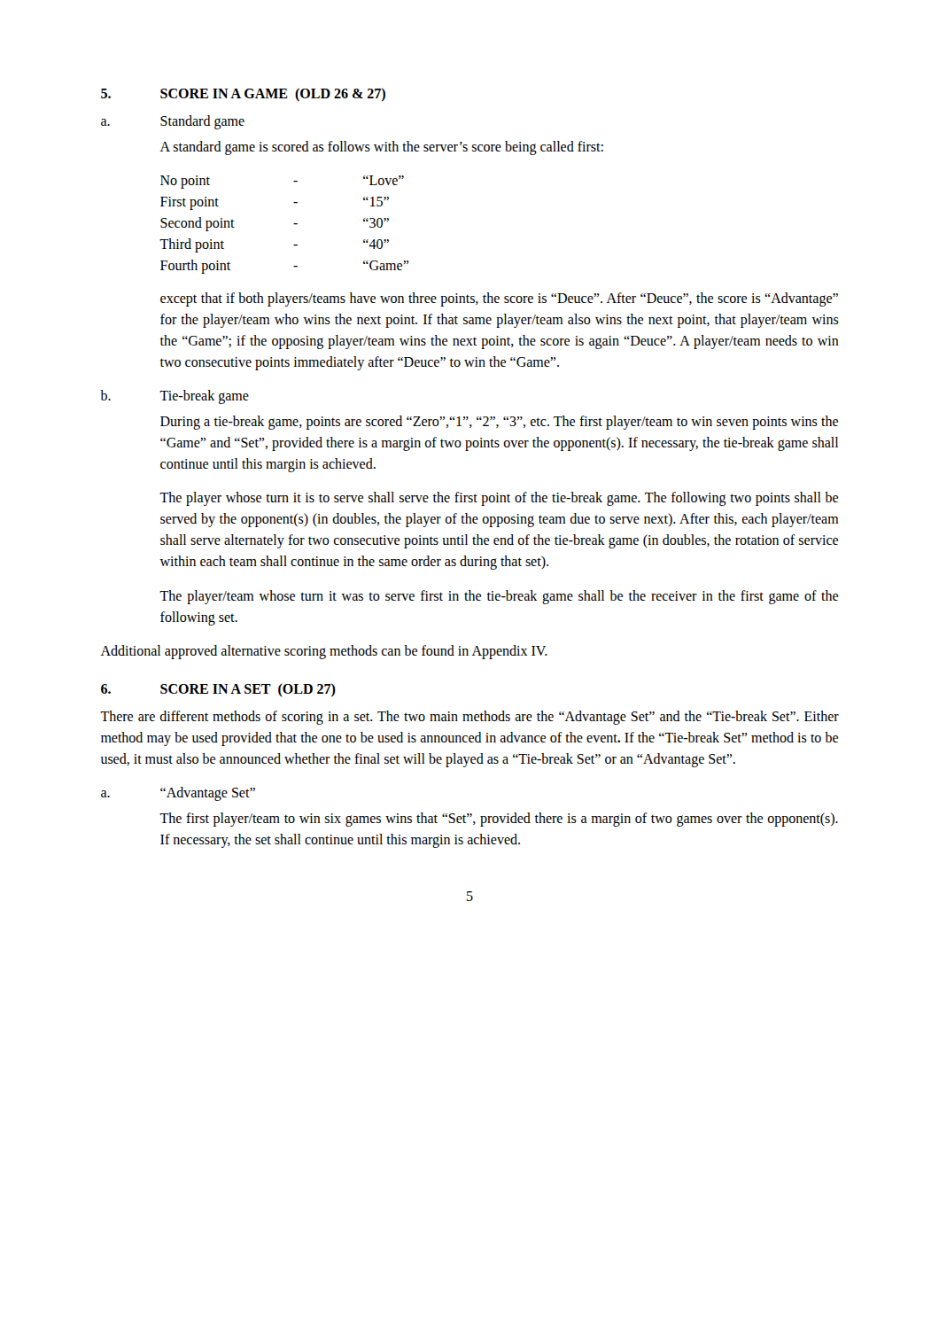5. SCORE IN A GAME (OLD 26 & 27)
a. Standard game
A standard game is scored as follows with the server’s score being called first:
| No point | - | “Love” |
| First point | - | “15” |
| Second point | - | “30” |
| Third point | - | “40” |
| Fourth point | - | “Game” |
except that if both players/teams have won three points, the score is “Deuce”. After “Deuce”, the score is “Advantage” for the player/team who wins the next point. If that same player/team also wins the next point, that player/team wins the “Game”; if the opposing player/team wins the next point, the score is again “Deuce”. A player/team needs to win two consecutive points immediately after “Deuce” to win the “Game”.
b. Tie-break game
During a tie-break game, points are scored “Zero”,“1”, “2”, “3”, etc. The first player/team to win seven points wins the “Game” and “Set”, provided there is a margin of two points over the opponent(s). If necessary, the tie-break game shall continue until this margin is achieved.
The player whose turn it is to serve shall serve the first point of the tie-break game. The following two points shall be served by the opponent(s) (in doubles, the player of the opposing team due to serve next). After this, each player/team shall serve alternately for two consecutive points until the end of the tie-break game (in doubles, the rotation of service within each team shall continue in the same order as during that set).
The player/team whose turn it was to serve first in the tie-break game shall be the receiver in the first game of the following set.
Additional approved alternative scoring methods can be found in Appendix IV.
6. SCORE IN A SET (OLD 27)
There are different methods of scoring in a set. The two main methods are the “Advantage Set” and the “Tie-break Set”. Either method may be used provided that the one to be used is announced in advance of the event. If the “Tie-break Set” method is to be used, it must also be announced whether the final set will be played as a “Tie-break Set” or an “Advantage Set”.
a. “Advantage Set”
The first player/team to win six games wins that “Set”, provided there is a margin of two games over the opponent(s). If necessary, the set shall continue until this margin is achieved.
5